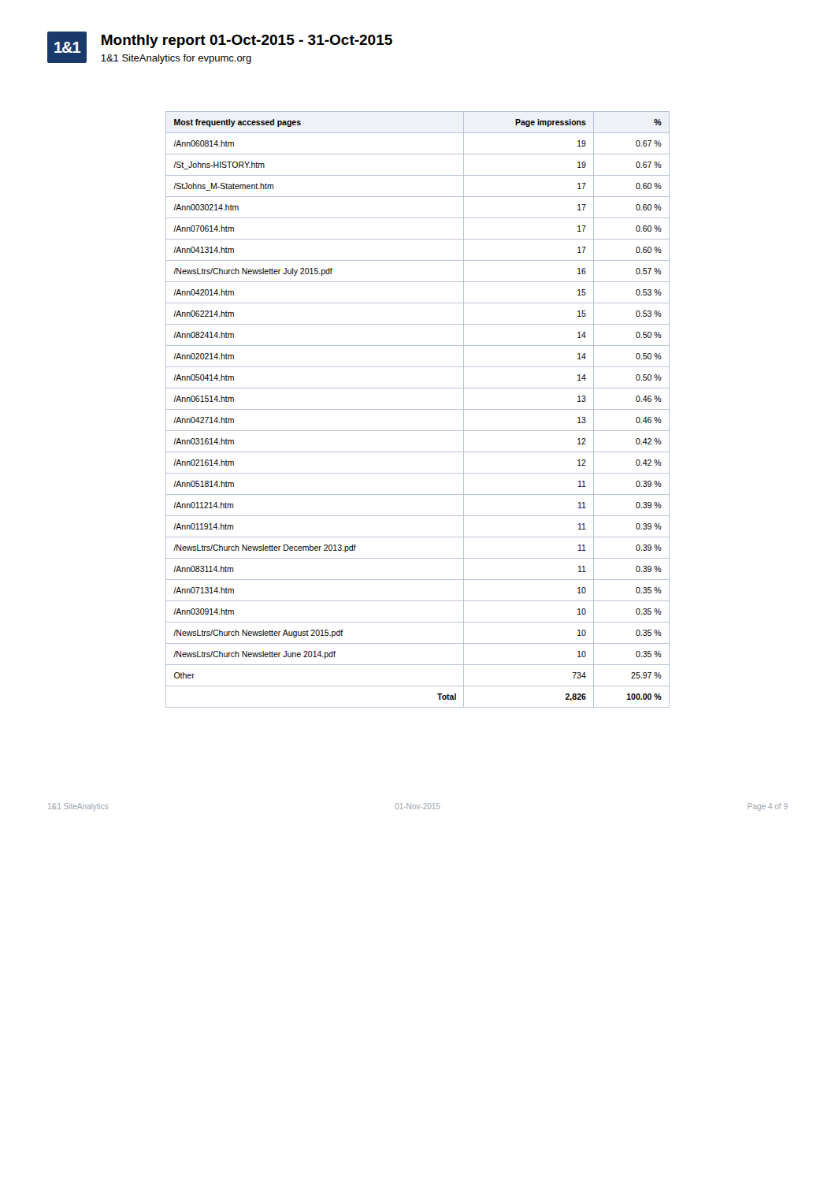1&1
Monthly report 01-Oct-2015 - 31-Oct-2015
1&1 SiteAnalytics for evpumc.org
| Most frequently accessed pages | Page impressions | % |
| --- | --- | --- |
| /Ann060814.htm | 19 | 0.67 % |
| /St_Johns-HISTORY.htm | 19 | 0.67 % |
| /StJohns_M-Statement.htm | 17 | 0.60 % |
| /Ann0030214.htm | 17 | 0.60 % |
| /Ann070614.htm | 17 | 0.60 % |
| /Ann041314.htm | 17 | 0.60 % |
| /NewsLtrs/Church Newsletter July 2015.pdf | 16 | 0.57 % |
| /Ann042014.htm | 15 | 0.53 % |
| /Ann062214.htm | 15 | 0.53 % |
| /Ann082414.htm | 14 | 0.50 % |
| /Ann020214.htm | 14 | 0.50 % |
| /Ann050414.htm | 14 | 0.50 % |
| /Ann061514.htm | 13 | 0.46 % |
| /Ann042714.htm | 13 | 0.46 % |
| /Ann031614.htm | 12 | 0.42 % |
| /Ann021614.htm | 12 | 0.42 % |
| /Ann051814.htm | 11 | 0.39 % |
| /Ann011214.htm | 11 | 0.39 % |
| /Ann011914.htm | 11 | 0.39 % |
| /NewsLtrs/Church Newsletter December 2013.pdf | 11 | 0.39 % |
| /Ann083114.htm | 11 | 0.39 % |
| /Ann071314.htm | 10 | 0.35 % |
| /Ann030914.htm | 10 | 0.35 % |
| /NewsLtrs/Church Newsletter August 2015.pdf | 10 | 0.35 % |
| /NewsLtrs/Church Newsletter June 2014.pdf | 10 | 0.35 % |
| Other | 734 | 25.97 % |
| Total | 2,826 | 100.00 % |
1&1 SiteAnalytics 01-Nov-2015 Page 4 of 9